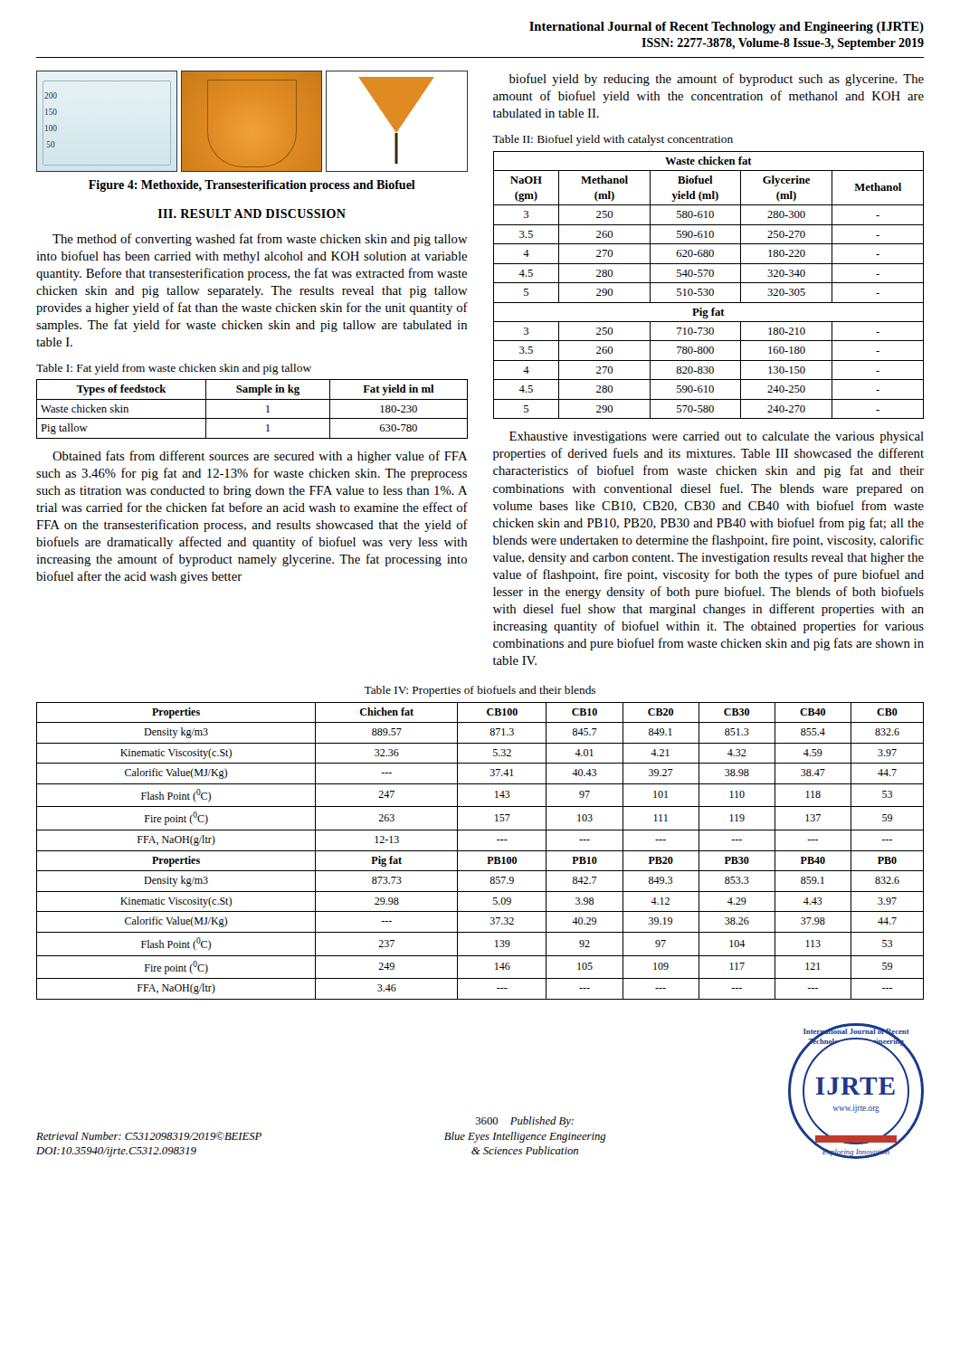International Journal of Recent Technology and Engineering (IJRTE)
ISSN: 2277-3878, Volume-8 Issue-3, September 2019
Figure 4: Methoxide, Transesterification process and Biofuel
III. RESULT AND DISCUSSION
The method of converting washed fat from waste chicken skin and pig tallow into biofuel has been carried with methyl alcohol and KOH solution at variable quantity. Before that transesterification process, the fat was extracted from waste chicken skin and pig tallow separately. The results reveal that pig tallow provides a higher yield of fat than the waste chicken skin for the unit quantity of samples. The fat yield for waste chicken skin and pig tallow are tabulated in table I.
Table I: Fat yield from waste chicken skin and pig tallow
| Types of feedstock | Sample in kg | Fat yield in ml |
| --- | --- | --- |
| Waste chicken skin | 1 | 180-230 |
| Pig tallow | 1 | 630-780 |
Obtained fats from different sources are secured with a higher value of FFA such as 3.46% for pig fat and 12-13% for waste chicken skin. The preprocess such as titration was conducted to bring down the FFA value to less than 1%. A trial was carried for the chicken fat before an acid wash to examine the effect of FFA on the transesterification process, and results showcased that the yield of biofuels are dramatically affected and quantity of biofuel was very less with increasing the amount of byproduct namely glycerine. The fat processing into biofuel after the acid wash gives better
biofuel yield by reducing the amount of byproduct such as glycerine. The amount of biofuel yield with the concentration of methanol and KOH are tabulated in table II.
Table II: Biofuel yield with catalyst concentration
| Waste chicken fat |
| --- |
| NaOH (gm) | Methanol (ml) | Biofuel yield (ml) | Glycerine (ml) | Methanol |
| 3 | 250 | 580-610 | 280-300 | - |
| 3.5 | 260 | 590-610 | 250-270 | - |
| 4 | 270 | 620-680 | 180-220 | - |
| 4.5 | 280 | 540-570 | 320-340 | - |
| 5 | 290 | 510-530 | 320-305 | - |
| Pig fat |
| 3 | 250 | 710-730 | 180-210 | - |
| 3.5 | 260 | 780-800 | 160-180 | - |
| 4 | 270 | 820-830 | 130-150 | - |
| 4.5 | 280 | 590-610 | 240-250 | - |
| 5 | 290 | 570-580 | 240-270 | - |
Exhaustive investigations were carried out to calculate the various physical properties of derived fuels and its mixtures. Table III showcased the different characteristics of biofuel from waste chicken skin and pig fat and their combinations with conventional diesel fuel. The blends ware prepared on volume bases like CB10, CB20, CB30 and CB40 with biofuel from waste chicken skin and PB10, PB20, PB30 and PB40 with biofuel from pig fat; all the blends were undertaken to determine the flashpoint, fire point, viscosity, calorific value, density and carbon content. The investigation results reveal that higher the value of flashpoint, fire point, viscosity for both the types of pure biofuel and lesser in the energy density of both pure biofuel. The blends of both biofuels with diesel fuel show that marginal changes in different properties with an increasing quantity of biofuel within it. The obtained properties for various combinations and pure biofuel from waste chicken skin and pig fats are shown in table IV.
Table IV: Properties of biofuels and their blends
| Properties | Chichen fat | CB100 | CB10 | CB20 | CB30 | CB40 | CB0 |
| --- | --- | --- | --- | --- | --- | --- | --- |
| Density kg/m3 | 889.57 | 871.3 | 845.7 | 849.1 | 851.3 | 855.4 | 832.6 |
| Kinematic Viscosity(c.St) | 32.36 | 5.32 | 4.01 | 4.21 | 4.32 | 4.59 | 3.97 |
| Calorific Value(MJ/Kg) | --- | 37.41 | 40.43 | 39.27 | 38.98 | 38.47 | 44.7 |
| Flash Point ( 0 C) | 247 | 143 | 97 | 101 | 110 | 118 | 53 |
| Fire point ( 0 C) | 263 | 157 | 103 | 111 | 119 | 137 | 59 |
| FFA, NaOH(g/ltr) | 12-13 | --- | --- | --- | --- | --- | --- |
| Properties | Pig fat | PB100 | PB10 | PB20 | PB30 | PB40 | PB0 |
| Density kg/m3 | 873.73 | 857.9 | 842.7 | 849.3 | 853.3 | 859.1 | 832.6 |
| Kinematic Viscosity(c.St) | 29.98 | 5.09 | 3.98 | 4.12 | 4.29 | 4.43 | 3.97 |
| Calorific Value(MJ/Kg) | --- | 37.32 | 40.29 | 39.19 | 38.26 | 37.98 | 44.7 |
| Flash Point ( 0 C) | 237 | 139 | 92 | 97 | 104 | 113 | 53 |
| Fire point ( 0 C) | 249 | 146 | 105 | 109 | 117 | 121 | 59 |
| FFA, NaOH(g/ltr) | 3.46 | --- | --- | --- | --- | --- | --- |
Retrieval Number: C5312098319/2019©BEIESP
DOI:10.35940/ijrte.C5312.098319
3600 Published By:
Blue Eyes Intelligence Engineering
& Sciences Publication
International Journal of Recent Technology and Engineering
IJRTE
www.ijrte.org
Exploring Innovation